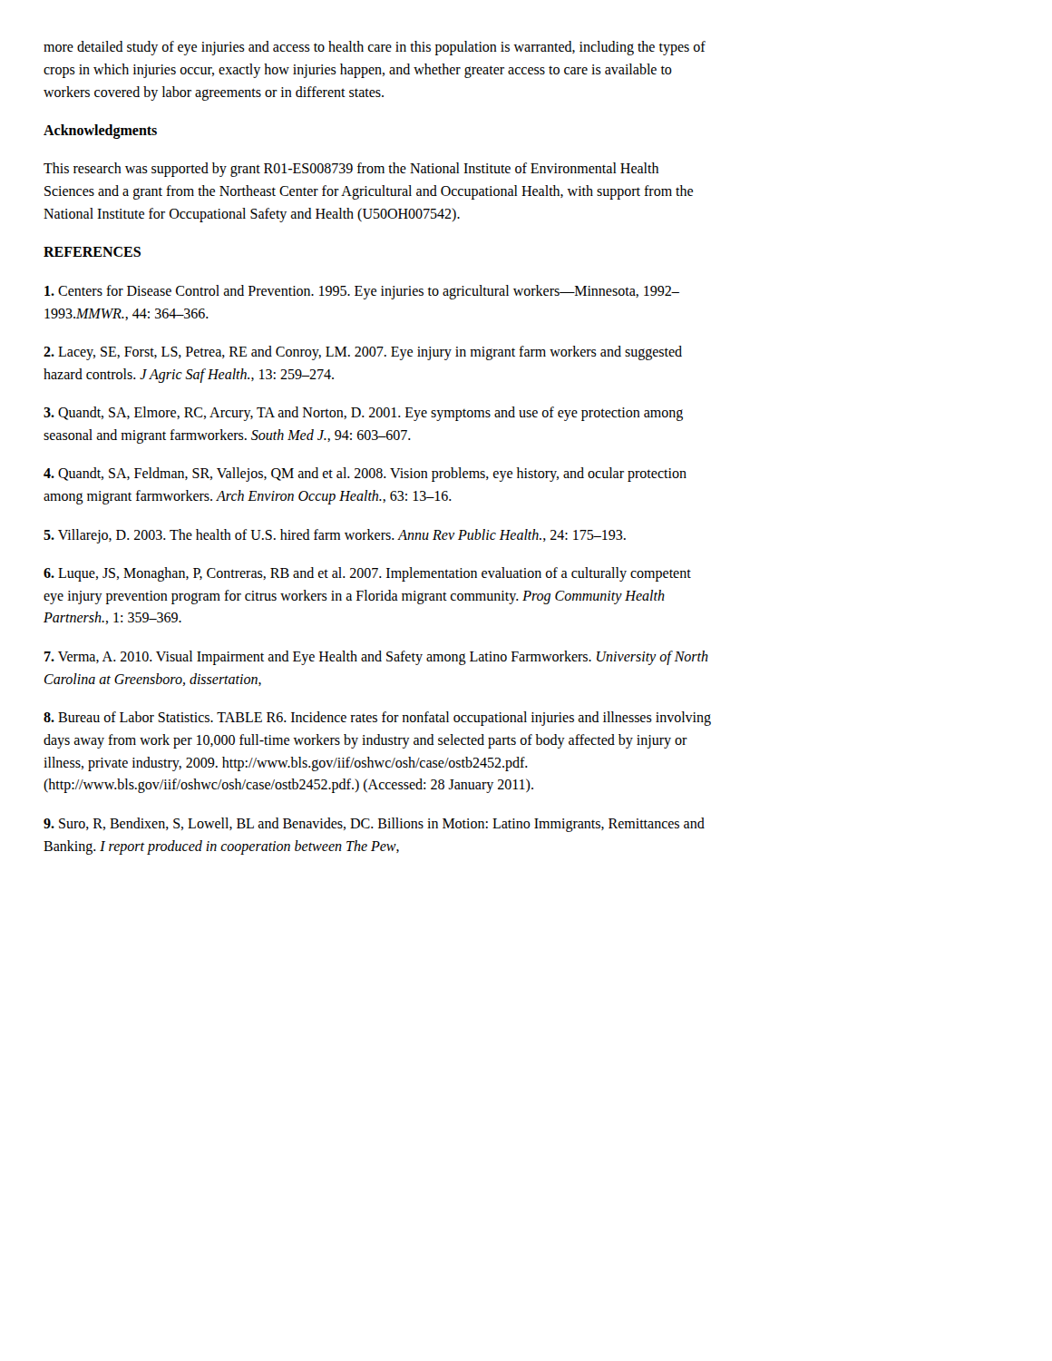more detailed study of eye injuries and access to health care in this population is warranted, including the types of crops in which injuries occur, exactly how injuries happen, and whether greater access to care is available to workers covered by labor agreements or in different states.
Acknowledgments
This research was supported by grant R01-ES008739 from the National Institute of Environmental Health Sciences and a grant from the Northeast Center for Agricultural and Occupational Health, with support from the National Institute for Occupational Safety and Health (U50OH007542).
REFERENCES
1. Centers for Disease Control and Prevention. 1995. Eye injuries to agricultural workers—Minnesota, 1992–1993.MMWR., 44: 364–366.
2. Lacey, SE, Forst, LS, Petrea, RE and Conroy, LM. 2007. Eye injury in migrant farm workers and suggested hazard controls. J Agric Saf Health., 13: 259–274.
3. Quandt, SA, Elmore, RC, Arcury, TA and Norton, D. 2001. Eye symptoms and use of eye protection among seasonal and migrant farmworkers. South Med J., 94: 603–607.
4. Quandt, SA, Feldman, SR, Vallejos, QM and et al. 2008. Vision problems, eye history, and ocular protection among migrant farmworkers. Arch Environ Occup Health., 63: 13–16.
5. Villarejo, D. 2003. The health of U.S. hired farm workers. Annu Rev Public Health., 24: 175–193.
6. Luque, JS, Monaghan, P, Contreras, RB and et al. 2007. Implementation evaluation of a culturally competent eye injury prevention program for citrus workers in a Florida migrant community. Prog Community Health Partnersh., 1: 359–369.
7. Verma, A. 2010. Visual Impairment and Eye Health and Safety among Latino Farmworkers. University of North Carolina at Greensboro, dissertation,
8. Bureau of Labor Statistics. TABLE R6. Incidence rates for nonfatal occupational injuries and illnesses involving days away from work per 10,000 full-time workers by industry and selected parts of body affected by injury or illness, private industry, 2009. http://www.bls.gov/iif/oshwc/osh/case/ostb2452.pdf. (http://www.bls.gov/iif/oshwc/osh/case/ostb2452.pdf.) (Accessed: 28 January 2011).
9. Suro, R, Bendixen, S, Lowell, BL and Benavides, DC. Billions in Motion: Latino Immigrants, Remittances and Banking. I report produced in cooperation between The Pew,